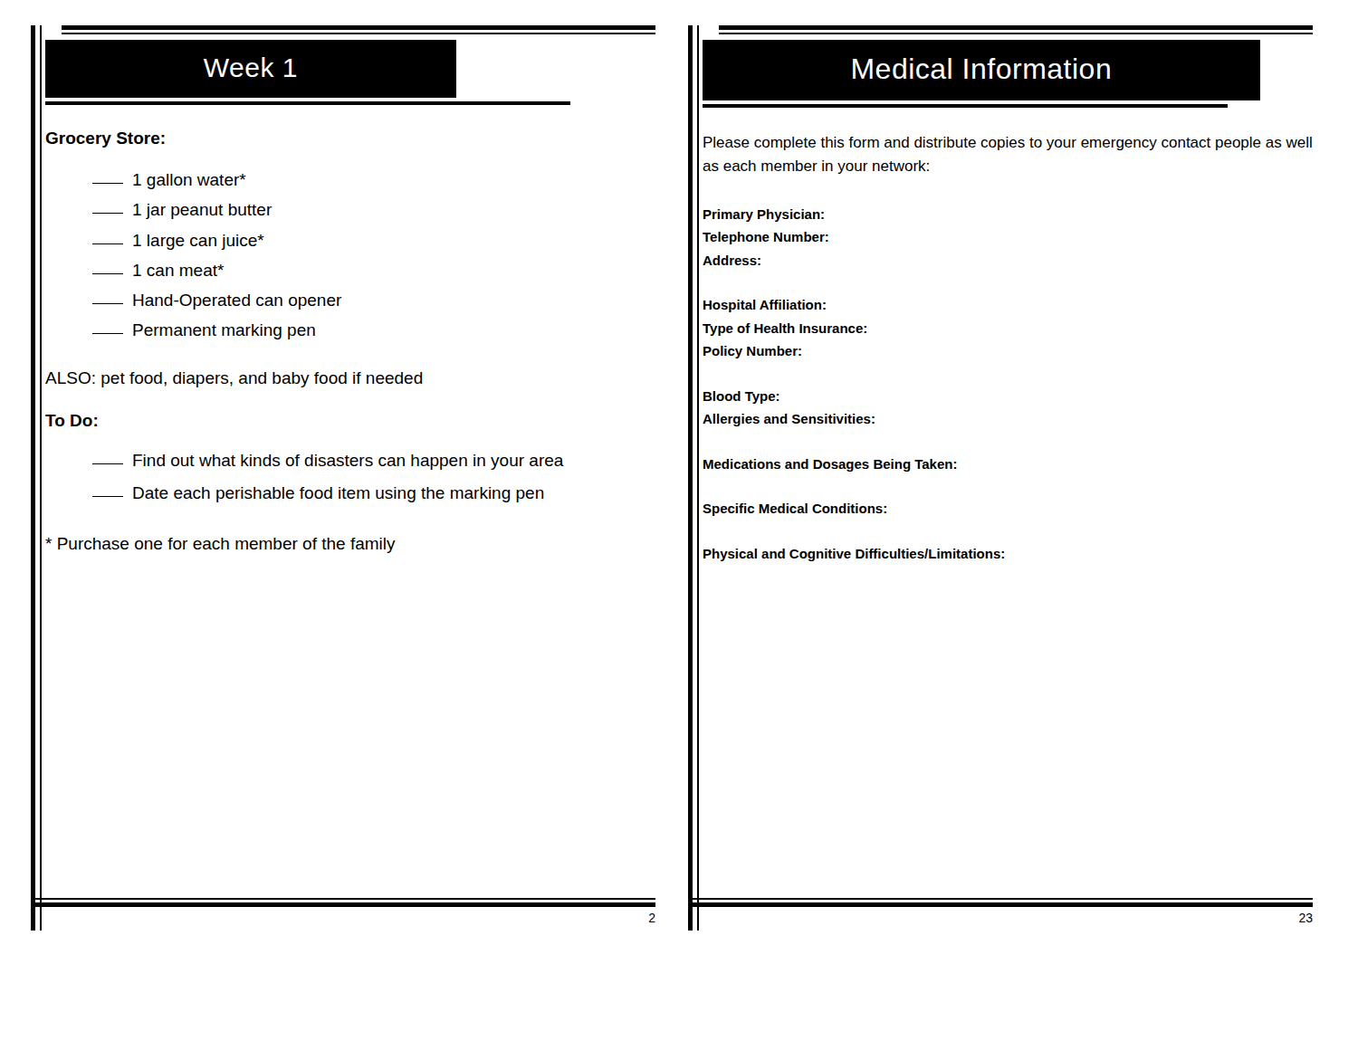Week 1
Grocery Store:
1 gallon water*
1 jar peanut butter
1 large can juice*
1 can meat*
Hand-Operated can opener
Permanent marking pen
ALSO: pet food, diapers, and baby food if needed
To Do:
Find out what kinds of disasters can happen in your area
Date each perishable food item using the marking pen
* Purchase one for each member of the family
2
Medical Information
Please complete this form and distribute copies to your emergency contact people as well as each member in your network:
Primary Physician:
Telephone Number:
Address:
Hospital Affiliation:
Type of Health Insurance:
Policy Number:
Blood Type:
Allergies and Sensitivities:
Medications and Dosages Being Taken:
Specific Medical Conditions:
Physical and Cognitive Difficulties/Limitations:
23